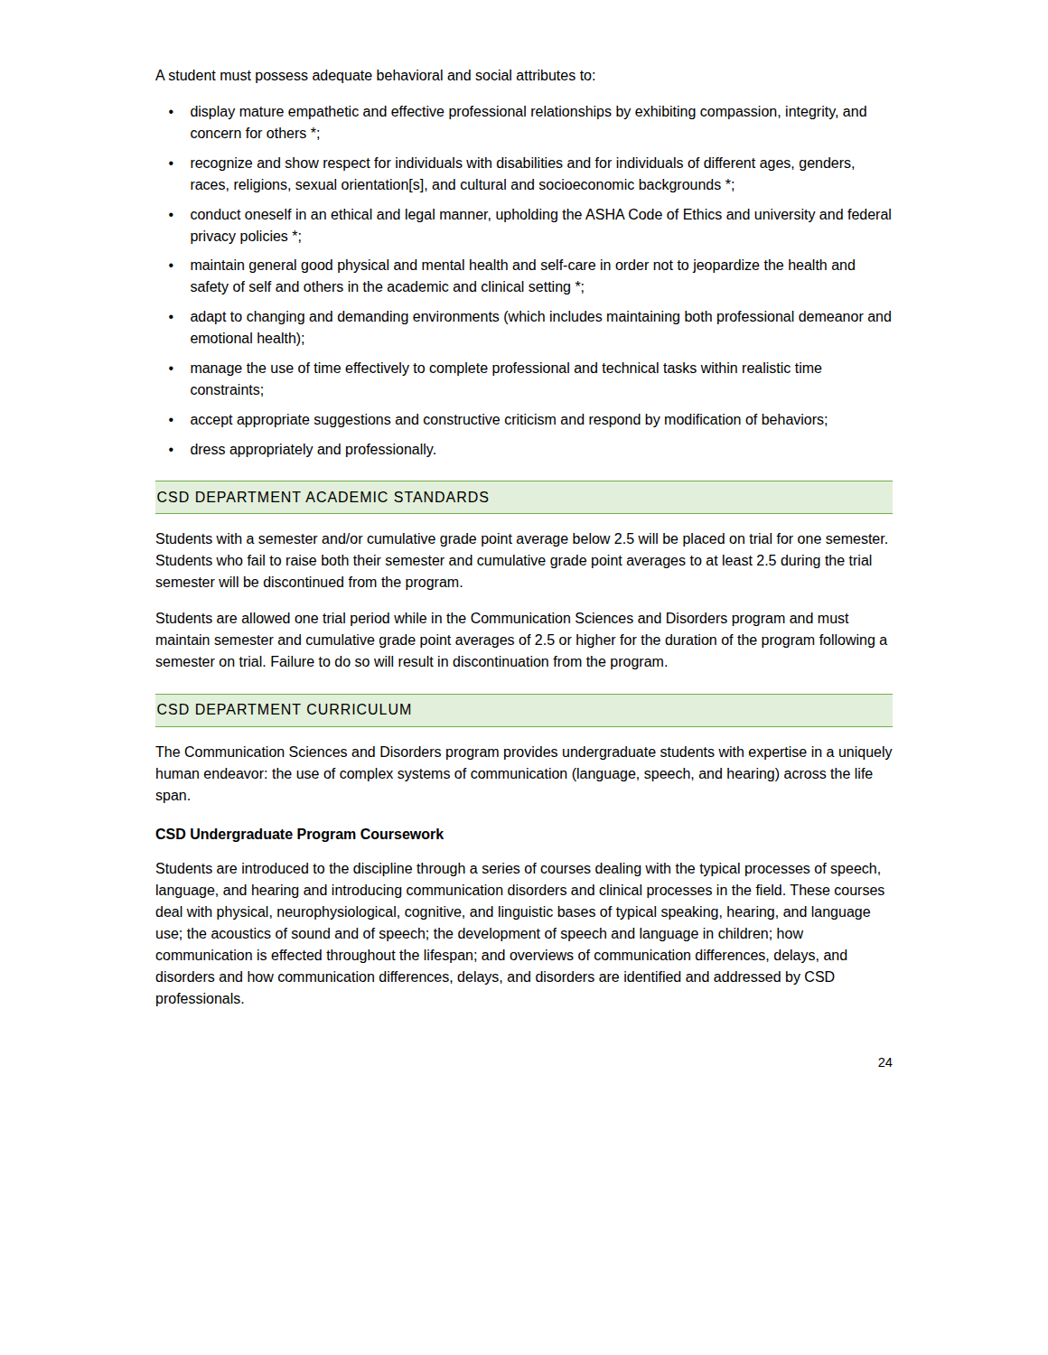A student must possess adequate behavioral and social attributes to:
display mature empathetic and effective professional relationships by exhibiting compassion, integrity, and concern for others *;
recognize and show respect for individuals with disabilities and for individuals of different ages, genders, races, religions, sexual orientation[s], and cultural and socioeconomic backgrounds *;
conduct oneself in an ethical and legal manner, upholding the ASHA Code of Ethics and university and federal privacy policies *;
maintain general good physical and mental health and self-care in order not to jeopardize the health and safety of self and others in the academic and clinical setting *;
adapt to changing and demanding environments (which includes maintaining both professional demeanor and emotional health);
manage the use of time effectively to complete professional and technical tasks within realistic time constraints;
accept appropriate suggestions and constructive criticism and respond by modification of behaviors;
dress appropriately and professionally.
CSD Department Academic Standards
Students with a semester and/or cumulative grade point average below 2.5 will be placed on trial for one semester. Students who fail to raise both their semester and cumulative grade point averages to at least 2.5 during the trial semester will be discontinued from the program.
Students are allowed one trial period while in the Communication Sciences and Disorders program and must maintain semester and cumulative grade point averages of 2.5 or higher for the duration of the program following a semester on trial. Failure to do so will result in discontinuation from the program.
CSD Department Curriculum
The Communication Sciences and Disorders program provides undergraduate students with expertise in a uniquely human endeavor: the use of complex systems of communication (language, speech, and hearing) across the life span.
CSD Undergraduate Program Coursework
Students are introduced to the discipline through a series of courses dealing with the typical processes of speech, language, and hearing and introducing communication disorders and clinical processes in the field. These courses deal with physical, neurophysiological, cognitive, and linguistic bases of typical speaking, hearing, and language use; the acoustics of sound and of speech; the development of speech and language in children; how communication is effected throughout the lifespan; and overviews of communication differences, delays, and disorders and how communication differences, delays, and disorders are identified and addressed by CSD professionals.
24